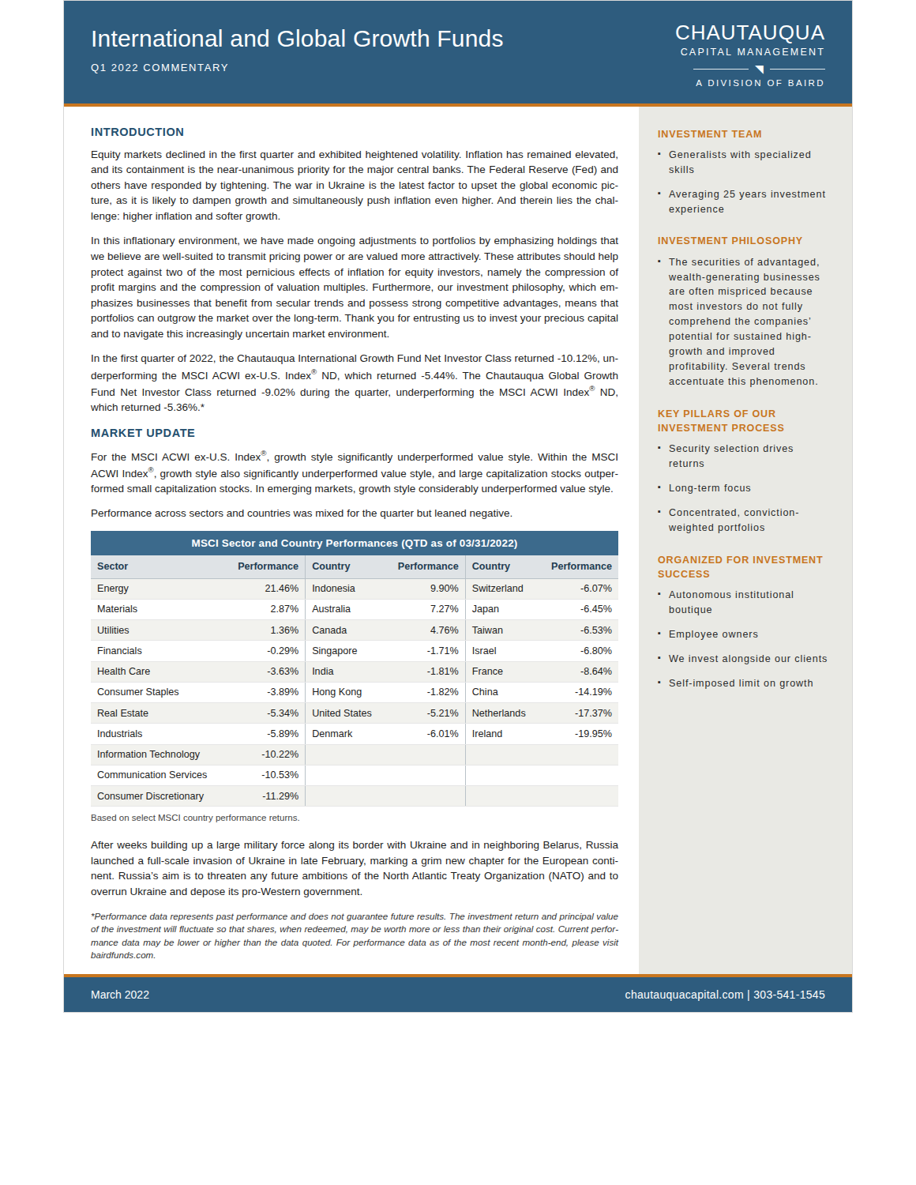International and Global Growth Funds
Q1 2022 COMMENTARY
CHAUTAUQUA
CAPITAL MANAGEMENT
◥
A DIVISION OF BAIRD
INTRODUCTION
Equity markets declined in the first quarter and exhibited heightened volatility. Inflation has remained elevated, and its containment is the near-unanimous priority for the major central banks. The Federal Reserve (Fed) and others have responded by tightening. The war in Ukraine is the latest factor to upset the global economic picture, as it is likely to dampen growth and simultaneously push inflation even higher. And therein lies the challenge: higher inflation and softer growth.
In this inflationary environment, we have made ongoing adjustments to portfolios by emphasizing holdings that we believe are well-suited to transmit pricing power or are valued more attractively. These attributes should help protect against two of the most pernicious effects of inflation for equity investors, namely the compression of profit margins and the compression of valuation multiples. Furthermore, our investment philosophy, which emphasizes businesses that benefit from secular trends and possess strong competitive advantages, means that portfolios can outgrow the market over the long-term. Thank you for entrusting us to invest your precious capital and to navigate this increasingly uncertain market environment.
In the first quarter of 2022, the Chautauqua International Growth Fund Net Investor Class returned -10.12%, underperforming the MSCI ACWI ex-U.S. Index® ND, which returned -5.44%. The Chautauqua Global Growth Fund Net Investor Class returned -9.02% during the quarter, underperforming the MSCI ACWI Index® ND, which returned -5.36%.*
MARKET UPDATE
For the MSCI ACWI ex-U.S. Index®, growth style significantly underperformed value style. Within the MSCI ACWI Index®, growth style also significantly underperformed value style, and large capitalization stocks outperformed small capitalization stocks. In emerging markets, growth style considerably underperformed value style.
Performance across sectors and countries was mixed for the quarter but leaned negative.
MSCI Sector and Country Performances (QTD as of 03/31/2022)
| Sector | Performance | Country | Performance | Country | Performance |
| --- | --- | --- | --- | --- | --- |
| Energy | 21.46% | Indonesia | 9.90% | Switzerland | -6.07% |
| Materials | 2.87% | Australia | 7.27% | Japan | -6.45% |
| Utilities | 1.36% | Canada | 4.76% | Taiwan | -6.53% |
| Financials | -0.29% | Singapore | -1.71% | Israel | -6.80% |
| Health Care | -3.63% | India | -1.81% | France | -8.64% |
| Consumer Staples | -3.89% | Hong Kong | -1.82% | China | -14.19% |
| Real Estate | -5.34% | United States | -5.21% | Netherlands | -17.37% |
| Industrials | -5.89% | Denmark | -6.01% | Ireland | -19.95% |
| Information Technology | -10.22% | | | | |
| Communication Services | -10.53% | | | | |
| Consumer Discretionary | -11.29% | | | | |
Based on select MSCI country performance returns.
After weeks building up a large military force along its border with Ukraine and in neighboring Belarus, Russia launched a full-scale invasion of Ukraine in late February, marking a grim new chapter for the European continent. Russia’s aim is to threaten any future ambitions of the North Atlantic Treaty Organization (NATO) and to overrun Ukraine and depose its pro-Western government.
*Performance data represents past performance and does not guarantee future results. The investment return and principal value of the investment will fluctuate so that shares, when redeemed, may be worth more or less than their original cost. Current performance data may be lower or higher than the data quoted. For performance data as of the most recent month-end, please visit bairdfunds.com.
Investment Team
Generalists with specialized skills
Averaging 25 years investment experience
Investment Philosophy
The securities of advantaged, wealth-generating businesses are often mispriced because most investors do not fully comprehend the companies’ potential for sustained high-growth and improved profitability. Several trends accentuate this phenomenon.
Key Pillars of our Investment Process
Security selection drives returns
Long-term focus
Concentrated, conviction-weighted portfolios
Organized for Investment Success
Autonomous institutional boutique
Employee owners
We invest alongside our clients
Self-imposed limit on growth
March 2022
chautauquacapital.com | 303-541-1545